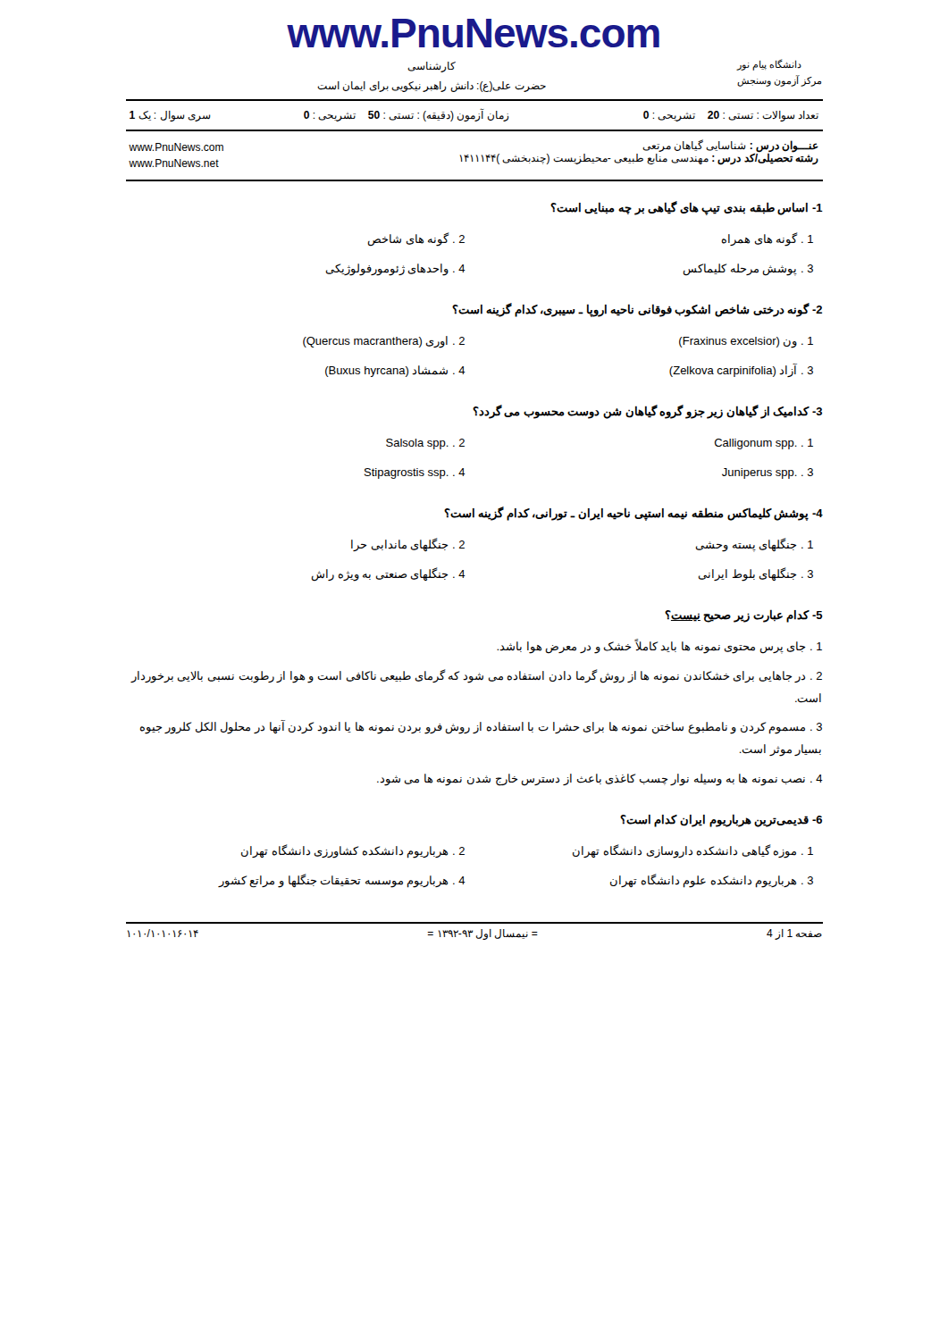www.PnuNews.com
دانشگاه پیام نور
مرکز آزمون وسنجش
کارشناسی
حضرت علی(ع): دانش راهبر نیکویی برای ایمان است
| تعداد سوالات : تستی : 20 تشریحی : 0 | زمان آزمون (دقیقه) : تستی : 50 تشریحی : 0 | سری سوال : یک 1 |
| عنـــوان درس : شناسایی گیاهان مرتعی رشته تحصیلی/کد درس : مهندسی منابع طبیعی -محیطزیست (چندبخشی )۱۴۱۱۱۴۴ | www.PnuNews.com www.PnuNews.net |
1- اساس طبقه بندی تیپ های گیاهی بر چه مبنایی است؟
| 1 . گونه های همراه | 2 . گونه های شاخص |
| 3 . پوشش مرحله کلیماکس | 4 . واحدهای ژئومورفولوژیکی |
2- گونه درختی شاخص اشکوب فوقانی ناحیه اروپا ـ سیبری، کدام گزینه است؟
| 1 . ون ( Fraxinus excelsior ) | 2 . اوری ( Quercus macranthera ) |
| 3 . آزاد ( Zelkova carpinifolia ) | 4 . شمشاد ( Buxus hyrcana ) |
3- کدامیک از گیاهان زیر جزو گروه گیاهان شن دوست محسوب می گردد؟
| 1 . Calligonum spp. | 2 . Salsola spp. |
| 3 . Juniperus spp. | 4 . Stipagrostis ssp. |
4- پوشش کلیماکس منطقه نیمه استپی ناحیه ایران ـ تورانی، کدام گزینه است؟
| 1 . جنگلهای پسته وحشی | 2 . جنگلهای ماندابی حرا |
| 3 . جنگلهای بلوط ایرانی | 4 . جنگلهای صنعتی به ویژه راش |
5- کدام عبارت زیر صحیح نیست؟
1 . جای پرس محتوی نمونه ها باید کاملاً خشک و در معرض هوا باشد.
2 . در جاهایی برای خشکاندن نمونه ها از روش گرما دادن استفاده می شود که گرمای طبیعی ناکافی است و هوا از رطوبت نسبی بالایی برخوردار است.
3 . مسموم کردن و نامطبوع ساختن نمونه ها برای حشرا ت با استفاده از روش فرو بردن نمونه ها یا اندود کردن آنها در محلول الکل کلرور جیوه بسیار موثر است.
4 . نصب نمونه ها به وسیله نوار چسب کاغذی باعث از دسترس خارج شدن نمونه ها می شود.
6- قدیمی‌ترین هرباریوم ایران کدام است؟
| 1 . موزه گیاهی دانشکده داروسازی دانشگاه تهران | 2 . هرباریوم دانشکده کشاورزی دانشگاه تهران |
| 3 . هرباریوم دانشکده علوم دانشگاه تهران | 4 . هرباریوم موسسه تحقیقات جنگلها و مراتع کشور |
صفحه 1 از 4
= نیمسال اول ۹۳-۱۳۹۲ =
۱۰۱۰/۱۰۱۰۱۶۰۱۴